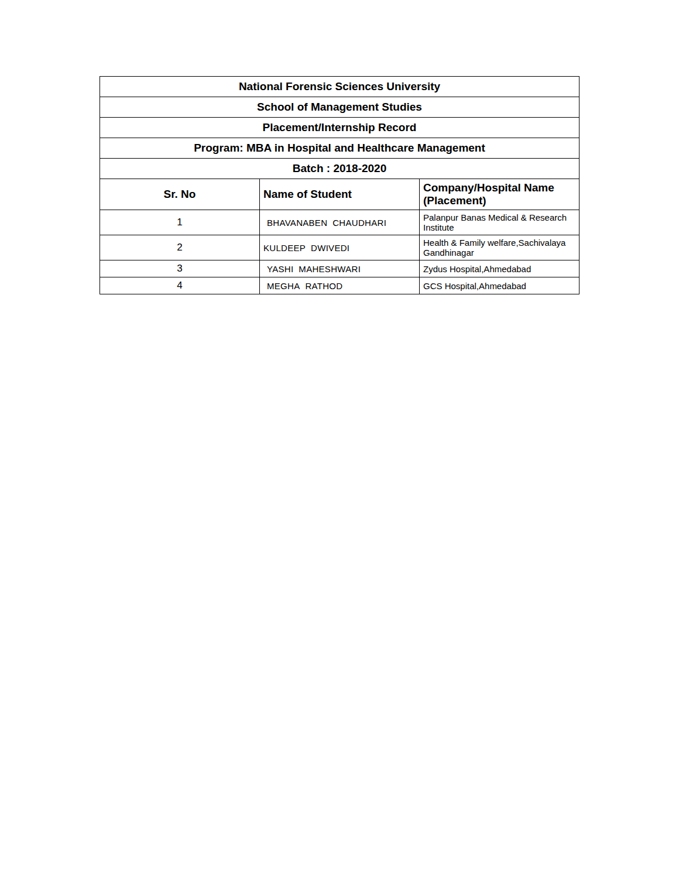| National Forensic Sciences University |
| School of Management Studies |
| Placement/Internship Record |
| Program: MBA in Hospital and Healthcare Management |
| Batch : 2018-2020 |
| Sr. No | Name of Student | Company/Hospital Name (Placement) |
| 1 | BHAVANABEN CHAUDHARI | Palanpur Banas Medical & Research Institute |
| 2 | KULDEEP DWIVEDI | Health & Family welfare,Sachivalaya Gandhinagar |
| 3 | YASHI MAHESHWARI | Zydus Hospital,Ahmedabad |
| 4 | MEGHA RATHOD | GCS Hospital,Ahmedabad |